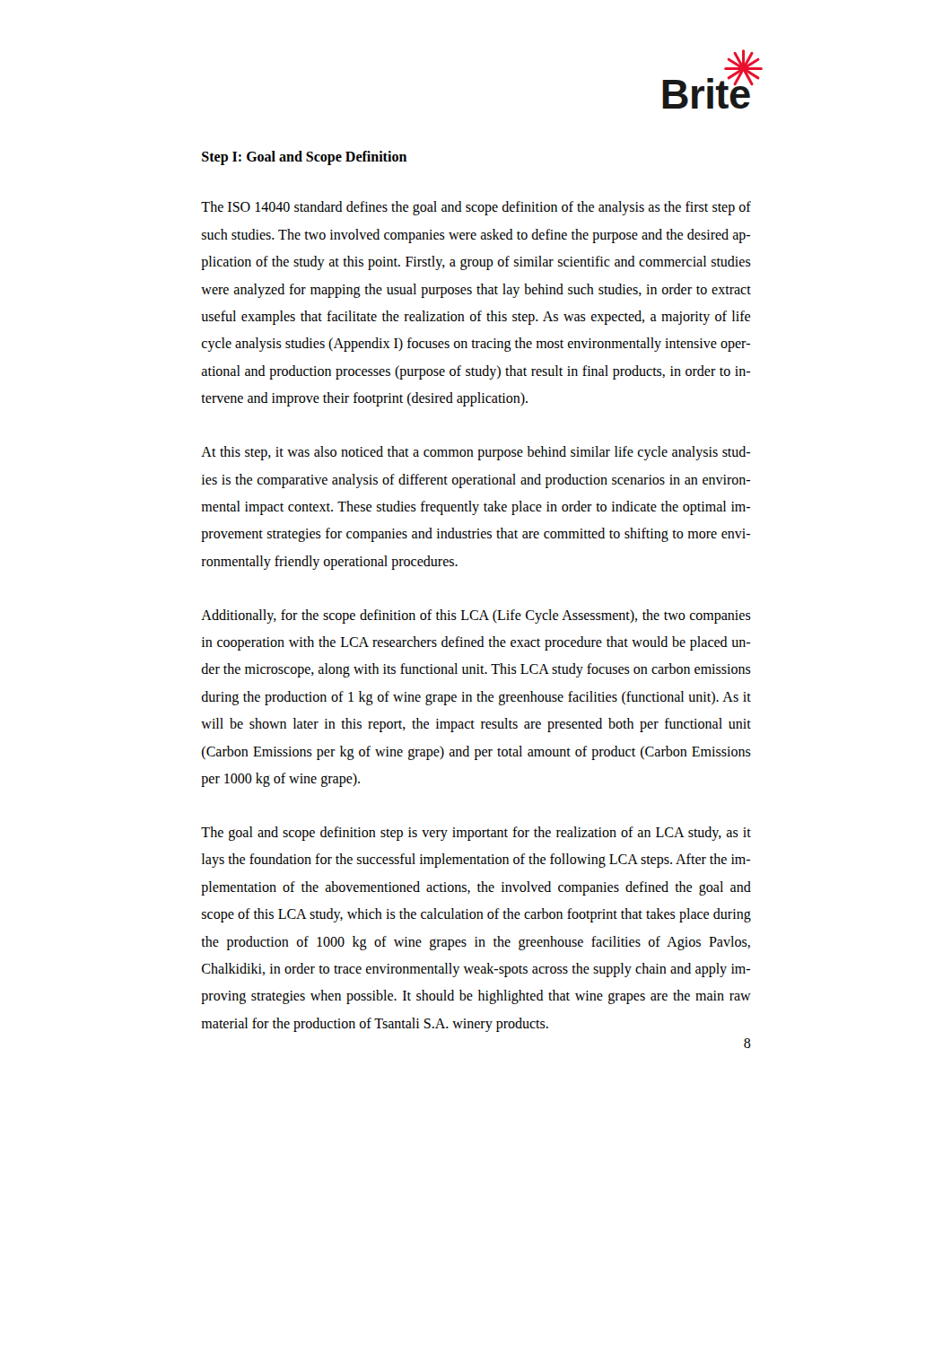Brite
Step I: Goal and Scope Definition
The ISO 14040 standard defines the goal and scope definition of the analysis as the first step of such studies. The two involved companies were asked to define the purpose and the desired application of the study at this point. Firstly, a group of similar scientific and commercial studies were analyzed for mapping the usual purposes that lay behind such studies, in order to extract useful examples that facilitate the realization of this step. As was expected, a majority of life cycle analysis studies (Appendix I) focuses on tracing the most environmentally intensive operational and production processes (purpose of study) that result in final products, in order to intervene and improve their footprint (desired application).
At this step, it was also noticed that a common purpose behind similar life cycle analysis studies is the comparative analysis of different operational and production scenarios in an environmental impact context. These studies frequently take place in order to indicate the optimal improvement strategies for companies and industries that are committed to shifting to more environmentally friendly operational procedures.
Additionally, for the scope definition of this LCA (Life Cycle Assessment), the two companies in cooperation with the LCA researchers defined the exact procedure that would be placed under the microscope, along with its functional unit. This LCA study focuses on carbon emissions during the production of 1 kg of wine grape in the greenhouse facilities (functional unit). As it will be shown later in this report, the impact results are presented both per functional unit (Carbon Emissions per kg of wine grape) and per total amount of product (Carbon Emissions per 1000 kg of wine grape).
The goal and scope definition step is very important for the realization of an LCA study, as it lays the foundation for the successful implementation of the following LCA steps. After the implementation of the abovementioned actions, the involved companies defined the goal and scope of this LCA study, which is the calculation of the carbon footprint that takes place during the production of 1000 kg of wine grapes in the greenhouse facilities of Agios Pavlos, Chalkidiki, in order to trace environmentally weak-spots across the supply chain and apply improving strategies when possible. It should be highlighted that wine grapes are the main raw material for the production of Tsantali S.A. winery products.
8